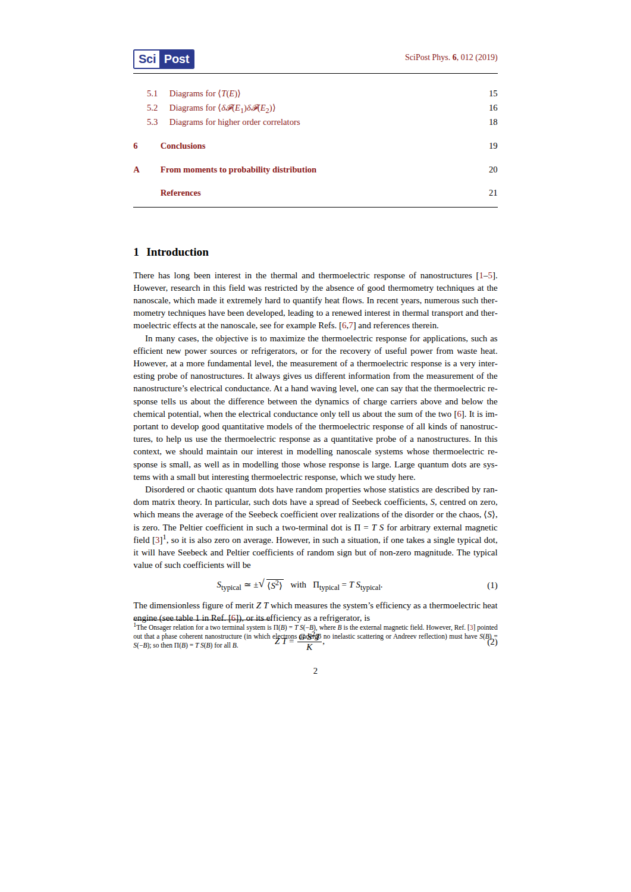Sci Post
SciPost Phys. 6, 012 (2019)
5.1 Diagrams for ⟨T(E)⟩ 15
5.2 Diagrams for ⟨δ𝓕(E1)δ𝓕(E2)⟩ 16
5.3 Diagrams for higher order correlators 18
6 Conclusions 19
A From moments to probability distribution 20
References 21
1 Introduction
There has long been interest in the thermal and thermoelectric response of nanostructures [1–5]. However, research in this field was restricted by the absence of good thermometry techniques at the nanoscale, which made it extremely hard to quantify heat flows. In recent years, numerous such thermometry techniques have been developed, leading to a renewed interest in thermal transport and thermoelectric effects at the nanoscale, see for example Refs. [6,7] and references therein.
In many cases, the objective is to maximize the thermoelectric response for applications, such as efficient new power sources or refrigerators, or for the recovery of useful power from waste heat. However, at a more fundamental level, the measurement of a thermoelectric response is a very interesting probe of nanostructures. It always gives us different information from the measurement of the nanostructure’s electrical conductance. At a hand waving level, one can say that the thermoelectric response tells us about the difference between the dynamics of charge carriers above and below the chemical potential, when the electrical conductance only tell us about the sum of the two [6]. It is important to develop good quantitative models of the thermoelectric response of all kinds of nanostructures, to help us use the thermoelectric response as a quantitative probe of a nanostructures. In this context, we should maintain our interest in modelling nanoscale systems whose thermoelectric response is small, as well as in modelling those whose response is large. Large quantum dots are systems with a small but interesting thermoelectric response, which we study here.
Disordered or chaotic quantum dots have random properties whose statistics are described by random matrix theory. In particular, such dots have a spread of Seebeck coefficients, S, centred on zero, which means the average of the Seebeck coefficient over realizations of the disorder or the chaos, ⟨S⟩, is zero. The Peltier coefficient in such a two-terminal dot is Π = T S for arbitrary external magnetic field [3]1, so it is also zero on average. However, in such a situation, if one takes a single typical dot, it will have Seebeck and Peltier coefficients of random sign but of non-zero magnitude. The typical value of such coefficients will be
Stypical ≃ ±⟨S2⟩ with Πtypical = T Stypical.
(1)
The dimensionless figure of merit Z T which measures the system’s efficiency as a thermoelectric heat engine (see table 1 in Ref. [6]), or its efficiency as a refrigerator, is
Z T = G S2T K,
(2)
1The Onsager relation for a two terminal system is Π(B) = T S(−B), where B is the external magnetic field. However, Ref. [3] pointed out that a phase coherent nanostructure (in which electrons undergo no inelastic scattering or Andreev reflection) must have S(B) = S(−B); so then Π(B) = T S(B) for all B.
2